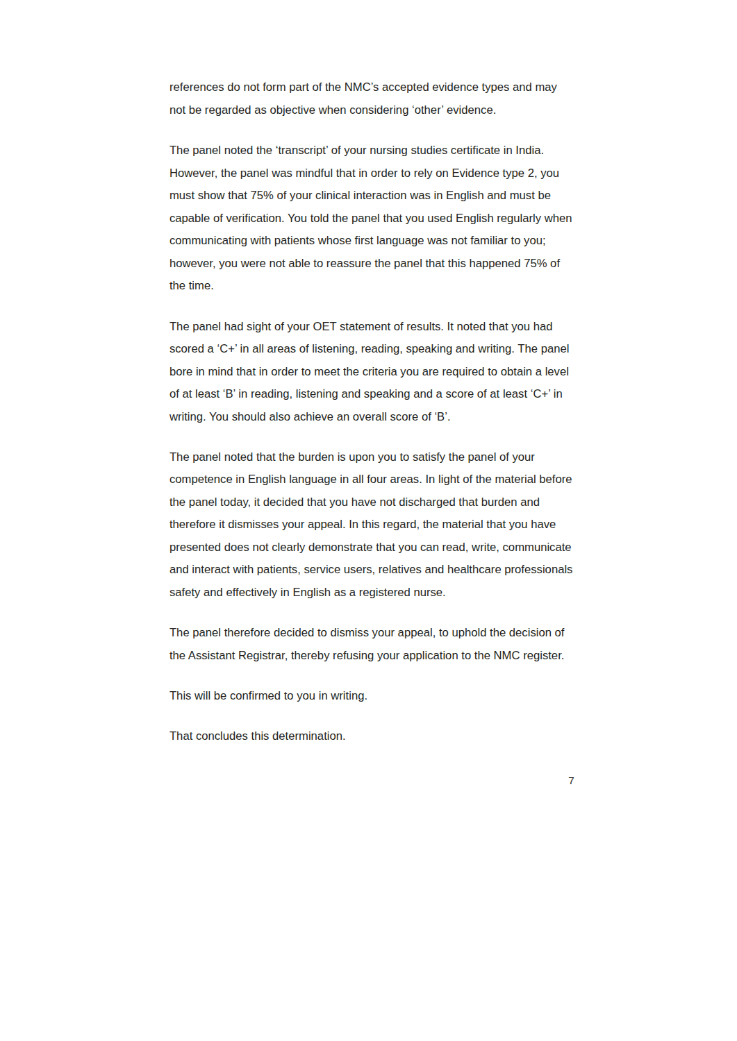references do not form part of the NMC’s accepted evidence types and may not be regarded as objective when considering ‘other’ evidence.
The panel noted the ‘transcript’ of your nursing studies certificate in India. However, the panel was mindful that in order to rely on Evidence type 2, you must show that 75% of your clinical interaction was in English and must be capable of verification. You told the panel that you used English regularly when communicating with patients whose first language was not familiar to you; however, you were not able to reassure the panel that this happened 75% of the time.
The panel had sight of your OET statement of results. It noted that you had scored a ‘C+’ in all areas of listening, reading, speaking and writing. The panel bore in mind that in order to meet the criteria you are required to obtain a level of at least ‘B’ in reading, listening and speaking and a score of at least ‘C+’ in writing. You should also achieve an overall score of ‘B’.
The panel noted that the burden is upon you to satisfy the panel of your competence in English language in all four areas. In light of the material before the panel today, it decided that you have not discharged that burden and therefore it dismisses your appeal. In this regard, the material that you have presented does not clearly demonstrate that you can read, write, communicate and interact with patients, service users, relatives and healthcare professionals safety and effectively in English as a registered nurse.
The panel therefore decided to dismiss your appeal, to uphold the decision of the Assistant Registrar, thereby refusing your application to the NMC register.
This will be confirmed to you in writing.
That concludes this determination.
7